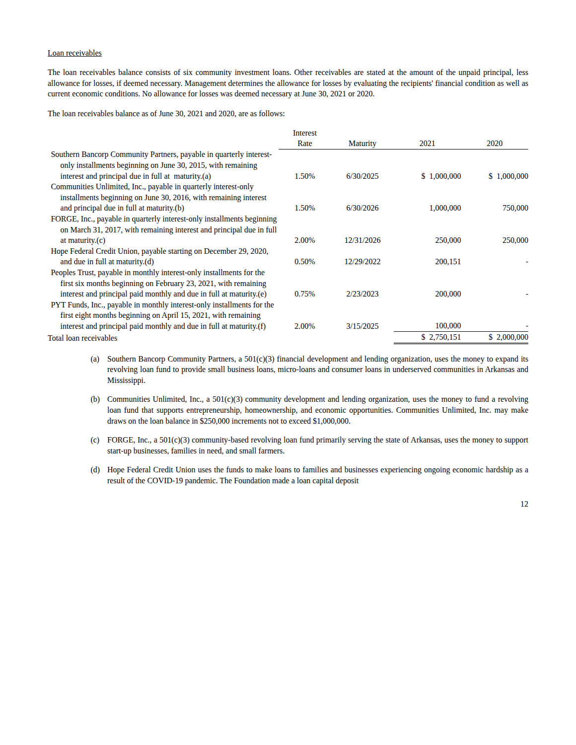Loan receivables
The loan receivables balance consists of six community investment loans. Other receivables are stated at the amount of the unpaid principal, less allowance for losses, if deemed necessary. Management determines the allowance for losses by evaluating the recipients' financial condition as well as current economic conditions. No allowance for losses was deemed necessary at June 30, 2021 or 2020.
The loan receivables balance as of June 30, 2021 and 2020, are as follows:
| | Interest | | | |
| --- | --- | --- | --- | --- |
| | Rate | Maturity | 2021 | 2020 |
| Southern Bancorp Community Partners, payable in quarterly interest-only installments beginning on June 30, 2015, with remaining interest and principal due in full at maturity.(a) | 1.50% | 6/30/2025 | $ 1,000,000 | $ 1,000,000 |
| Communities Unlimited, Inc., payable in quarterly interest-only installments beginning on June 30, 2016, with remaining interest and principal due in full at maturity.(b) | 1.50% | 6/30/2026 | 1,000,000 | 750,000 |
| FORGE, Inc., payable in quarterly interest-only installments beginning on March 31, 2017, with remaining interest and principal due in full at maturity.(c) | 2.00% | 12/31/2026 | 250,000 | 250,000 |
| Hope Federal Credit Union, payable starting on December 29, 2020, and due in full at maturity.(d) | 0.50% | 12/29/2022 | 200,151 | - |
| Peoples Trust, payable in monthly interest-only installments for the first six months beginning on February 23, 2021, with remaining interest and principal paid monthly and due in full at maturity.(e) | 0.75% | 2/23/2023 | 200,000 | - |
| PYT Funds, Inc., payable in monthly interest-only installments for the first eight months beginning on April 15, 2021, with remaining interest and principal paid monthly and due in full at maturity.(f) | 2.00% | 3/15/2025 | 100,000 | - |
| Total loan receivables | | | $ 2,750,151 | $ 2,000,000 |
(a) Southern Bancorp Community Partners, a 501(c)(3) financial development and lending organization, uses the money to expand its revolving loan fund to provide small business loans, micro-loans and consumer loans in underserved communities in Arkansas and Mississippi.
(b) Communities Unlimited, Inc., a 501(c)(3) community development and lending organization, uses the money to fund a revolving loan fund that supports entrepreneurship, homeownership, and economic opportunities. Communities Unlimited, Inc. may make draws on the loan balance in $250,000 increments not to exceed $1,000,000.
(c) FORGE, Inc., a 501(c)(3) community-based revolving loan fund primarily serving the state of Arkansas, uses the money to support start-up businesses, families in need, and small farmers.
(d) Hope Federal Credit Union uses the funds to make loans to families and businesses experiencing ongoing economic hardship as a result of the COVID-19 pandemic. The Foundation made a loan capital deposit
12